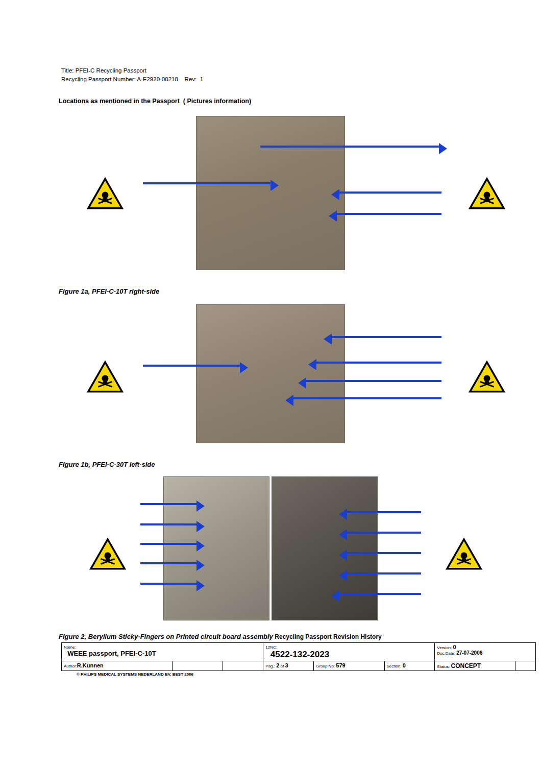Title: PFEI-C Recycling Passport
Recycling Passport Number: A-E2920-00218 Rev: 1
Locations as mentioned in the Passport ( Pictures information)
Figure 1a, PFEI-C-10T right-side
Figure 1b, PFEI-C-30T left-side
Figure 2, Berylium Sticky-Fingers on Printed circuit board assembly Recycling Passport Revision History
| Name: WEEE passport, PFEI-C-10T | 12NC: 4522-132-2023 | Version: 0 Doc.Date: 27-07-2006 |
| Author: R.Kunnen | | | Pag.: 2 of 3 | Group No: 579 | Section: 0 | Status: CONCEPT | |
© PHILIPS MEDICAL SYSTEMS NEDERLAND BV, BEST 2006